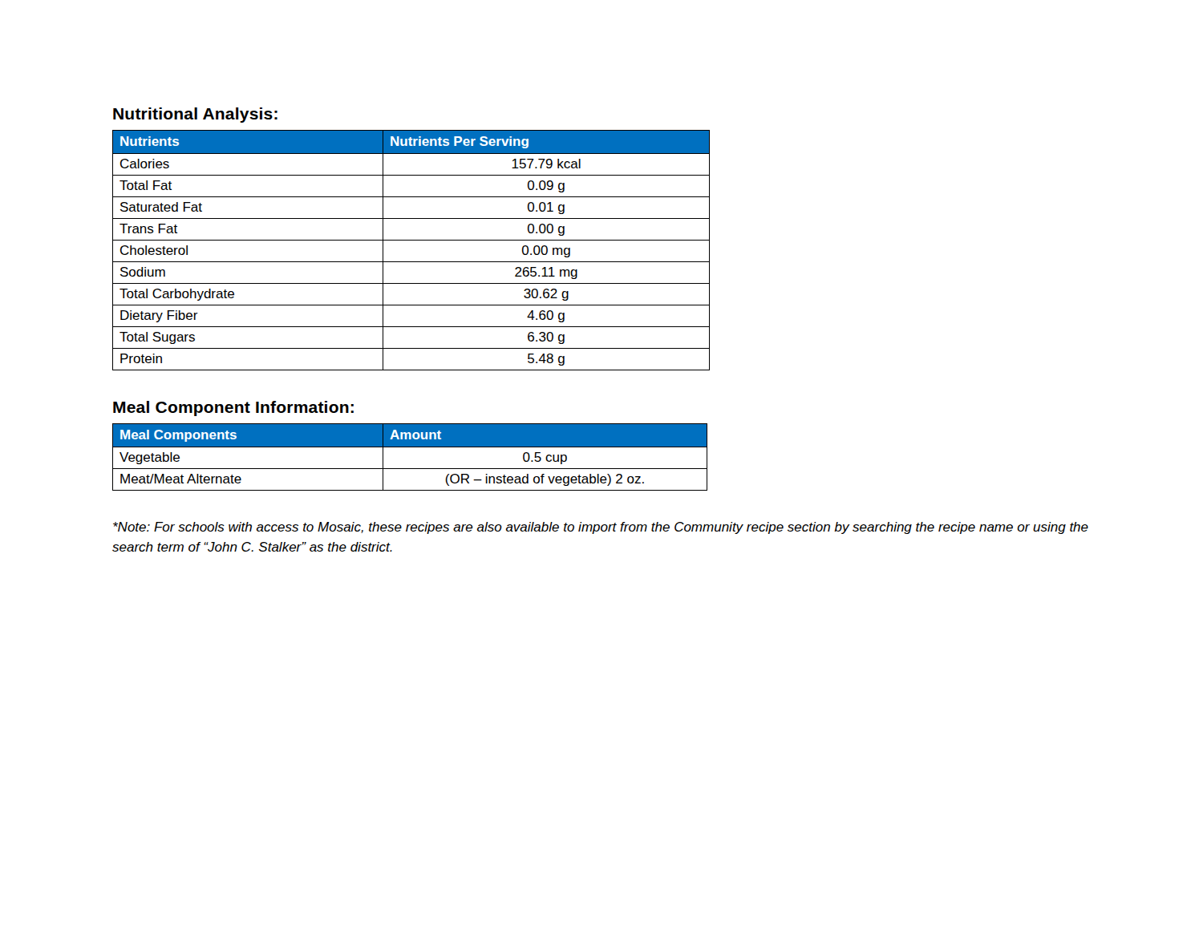Nutritional Analysis:
| Nutrients | Nutrients Per Serving |
| --- | --- |
| Calories | 157.79 kcal |
| Total Fat | 0.09 g |
| Saturated Fat | 0.01 g |
| Trans Fat | 0.00 g |
| Cholesterol | 0.00 mg |
| Sodium | 265.11 mg |
| Total Carbohydrate | 30.62 g |
| Dietary Fiber | 4.60 g |
| Total Sugars | 6.30 g |
| Protein | 5.48 g |
Meal Component Information:
| Meal Components | Amount |
| --- | --- |
| Vegetable | 0.5 cup |
| Meat/Meat Alternate | (OR – instead of vegetable) 2 oz. |
*Note: For schools with access to Mosaic, these recipes are also available to import from the Community recipe section by searching the recipe name or using the search term of “John C. Stalker” as the district.